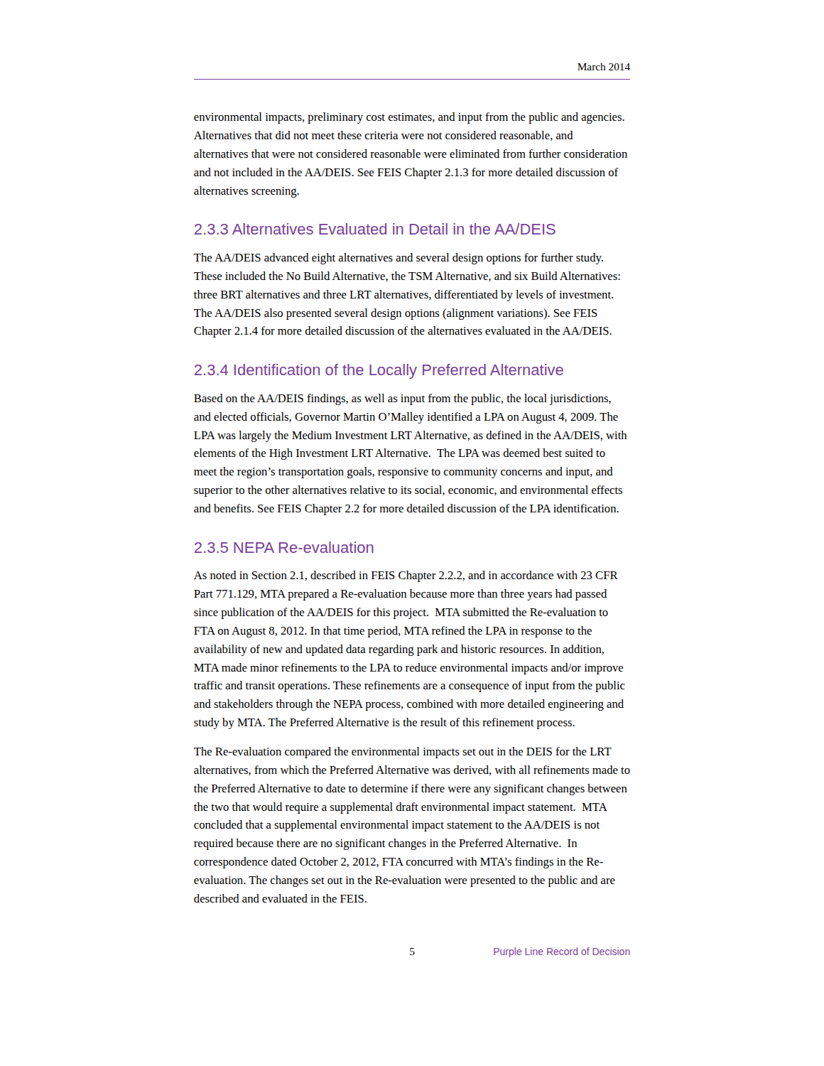March 2014
environmental impacts, preliminary cost estimates, and input from the public and agencies. Alternatives that did not meet these criteria were not considered reasonable, and alternatives that were not considered reasonable were eliminated from further consideration and not included in the AA/DEIS. See FEIS Chapter 2.1.3 for more detailed discussion of alternatives screening.
2.3.3 Alternatives Evaluated in Detail in the AA/DEIS
The AA/DEIS advanced eight alternatives and several design options for further study. These included the No Build Alternative, the TSM Alternative, and six Build Alternatives: three BRT alternatives and three LRT alternatives, differentiated by levels of investment. The AA/DEIS also presented several design options (alignment variations). See FEIS Chapter 2.1.4 for more detailed discussion of the alternatives evaluated in the AA/DEIS.
2.3.4 Identification of the Locally Preferred Alternative
Based on the AA/DEIS findings, as well as input from the public, the local jurisdictions, and elected officials, Governor Martin O’Malley identified a LPA on August 4, 2009. The LPA was largely the Medium Investment LRT Alternative, as defined in the AA/DEIS, with elements of the High Investment LRT Alternative. The LPA was deemed best suited to meet the region’s transportation goals, responsive to community concerns and input, and superior to the other alternatives relative to its social, economic, and environmental effects and benefits. See FEIS Chapter 2.2 for more detailed discussion of the LPA identification.
2.3.5 NEPA Re-evaluation
As noted in Section 2.1, described in FEIS Chapter 2.2.2, and in accordance with 23 CFR Part 771.129, MTA prepared a Re-evaluation because more than three years had passed since publication of the AA/DEIS for this project. MTA submitted the Re-evaluation to FTA on August 8, 2012. In that time period, MTA refined the LPA in response to the availability of new and updated data regarding park and historic resources. In addition, MTA made minor refinements to the LPA to reduce environmental impacts and/or improve traffic and transit operations. These refinements are a consequence of input from the public and stakeholders through the NEPA process, combined with more detailed engineering and study by MTA. The Preferred Alternative is the result of this refinement process.
The Re-evaluation compared the environmental impacts set out in the DEIS for the LRT alternatives, from which the Preferred Alternative was derived, with all refinements made to the Preferred Alternative to date to determine if there were any significant changes between the two that would require a supplemental draft environmental impact statement. MTA concluded that a supplemental environmental impact statement to the AA/DEIS is not required because there are no significant changes in the Preferred Alternative. In correspondence dated October 2, 2012, FTA concurred with MTA’s findings in the Re-evaluation. The changes set out in the Re-evaluation were presented to the public and are described and evaluated in the FEIS.
5 Purple Line Record of Decision